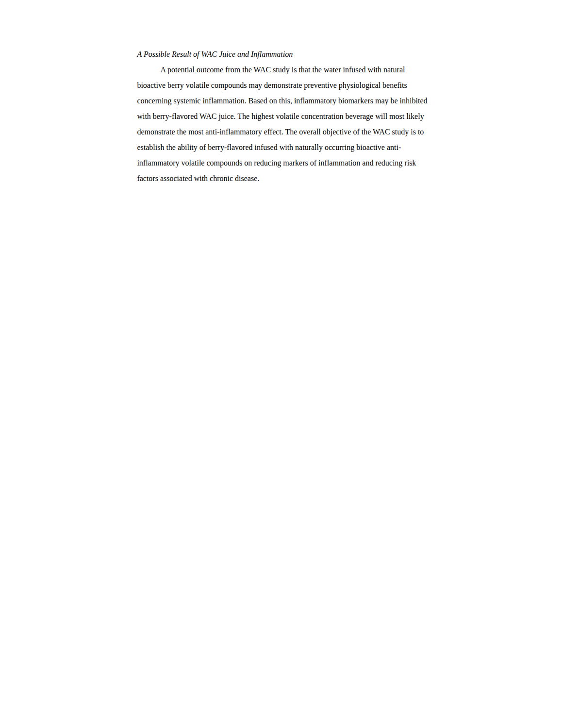A Possible Result of WAC Juice and Inflammation
A potential outcome from the WAC study is that the water infused with natural bioactive berry volatile compounds may demonstrate preventive physiological benefits concerning systemic inflammation. Based on this, inflammatory biomarkers may be inhibited with berry-flavored WAC juice. The highest volatile concentration beverage will most likely demonstrate the most anti-inflammatory effect. The overall objective of the WAC study is to establish the ability of berry-flavored infused with naturally occurring bioactive anti-inflammatory volatile compounds on reducing markers of inflammation and reducing risk factors associated with chronic disease.